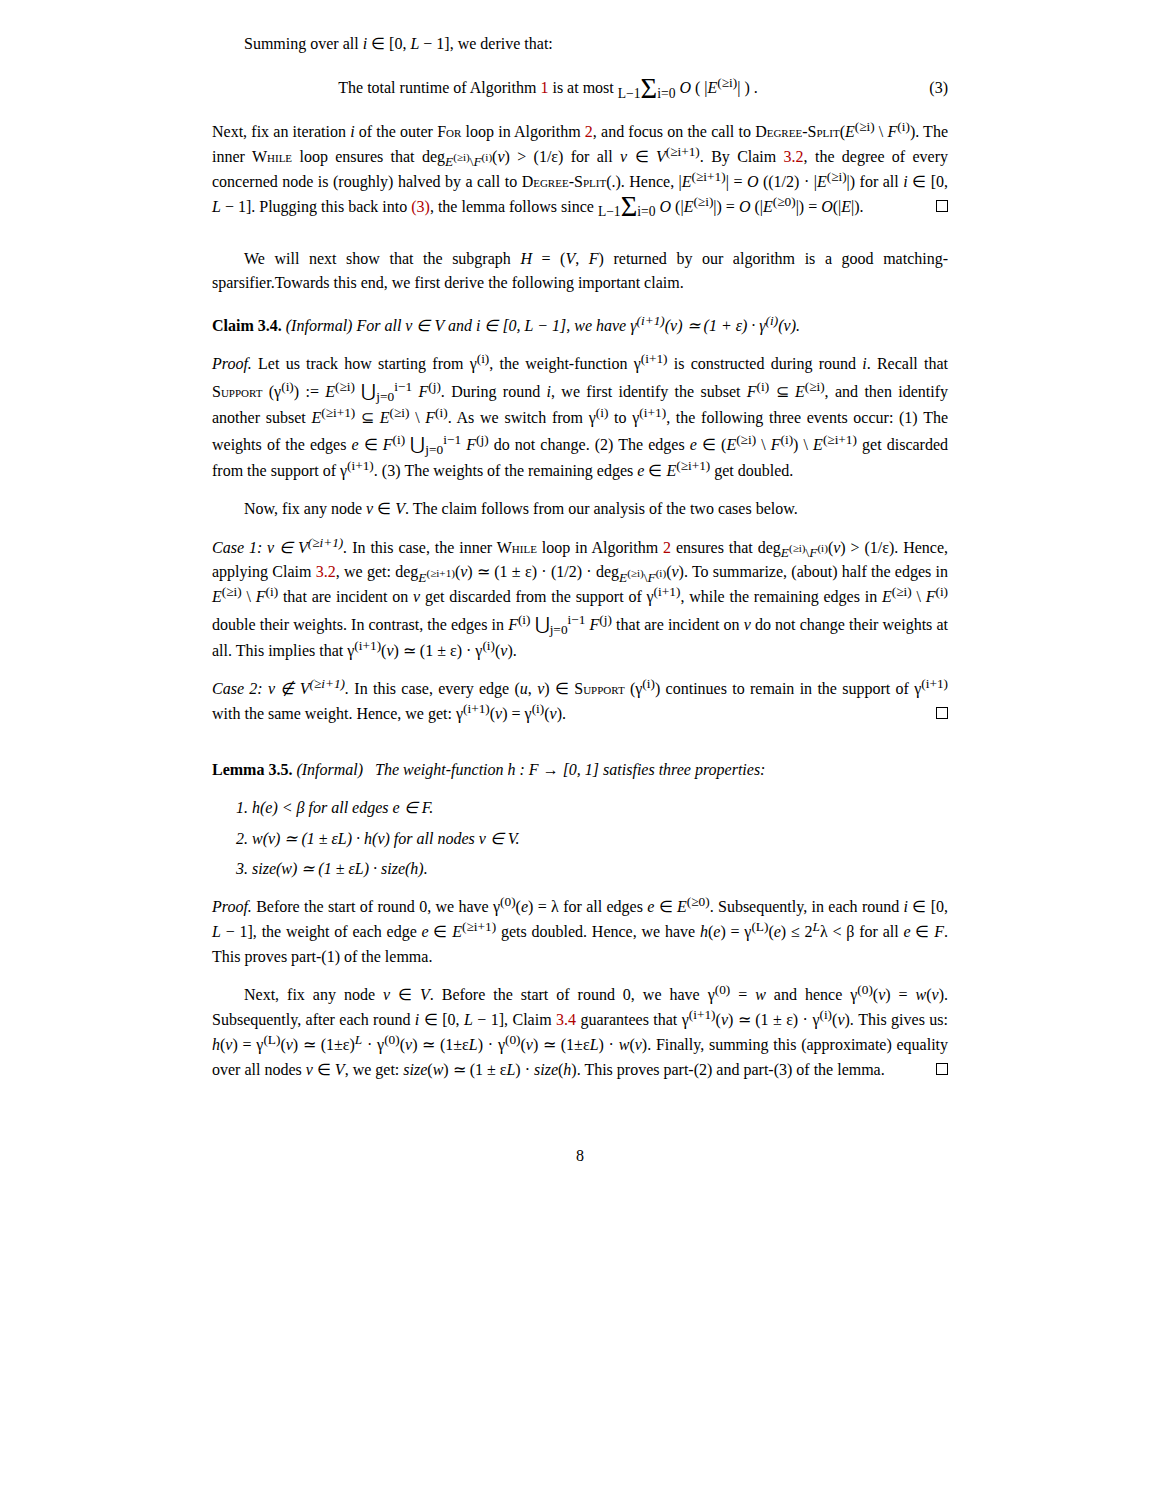Summing over all i ∈ [0, L − 1], we derive that:
The total runtime of Algorithm 1 is at most L−1 Σi=0 O ( |E(≥i)| ) .
(3)
Next, fix an iteration i of the outer For loop in Algorithm 2, and focus on the call to Degree-Split(E(≥i) \ F(i)). The inner While loop ensures that degE(≥i)\F(i)(v) > (1/ε) for all v ∈ V(≥i+1). By Claim 3.2, the degree of every concerned node is (roughly) halved by a call to Degree-Split(.). Hence, |E(≥i+1)| = O ((1/2) · |E(≥i)|) for all i ∈ [0, L − 1]. Plugging this back into (3), the lemma follows since L−1 Σi=0 O (|E(≥i)|) = O (|E(≥0)|) = O(|E|).
We will next show that the subgraph H = (V, F) returned by our algorithm is a good matching-sparsifier.Towards this end, we first derive the following important claim.
Claim 3.4. (Informal) For all v ∈ V and i ∈ [0, L − 1], we have γ(i+1)(v) ≃ (1 + ε) · γ(i)(v).
Proof. Let us track how starting from γ(i), the weight-function γ(i+1) is constructed during round i. Recall that Support (γ(i)) := E(≥i) ⋃j=0i−1 F(j). During round i, we first identify the subset F(i) ⊆ E(≥i), and then identify another subset E(≥i+1) ⊆ E(≥i) \ F(i). As we switch from γ(i) to γ(i+1), the following three events occur: (1) The weights of the edges e ∈ F(i) ⋃j=0i−1 F(j) do not change. (2) The edges e ∈ (E(≥i) \ F(i)) \ E(≥i+1) get discarded from the support of γ(i+1). (3) The weights of the remaining edges e ∈ E(≥i+1) get doubled.
Now, fix any node v ∈ V. The claim follows from our analysis of the two cases below.
Case 1: v ∈ V(≥i+1). In this case, the inner While loop in Algorithm 2 ensures that degE(≥i)\F(i)(v) > (1/ε). Hence, applying Claim 3.2, we get: degE(≥i+1)(v) ≃ (1 ± ε) · (1/2) · degE(≥i)\F(i)(v). To summarize, (about) half the edges in E(≥i) \ F(i) that are incident on v get discarded from the support of γ(i+1), while the remaining edges in E(≥i) \ F(i) double their weights. In contrast, the edges in F(i) ⋃j=0i−1 F(j) that are incident on v do not change their weights at all. This implies that γ(i+1)(v) ≃ (1 ± ε) · γ(i)(v).
Case 2: v ∉ V(≥i+1). In this case, every edge (u, v) ∈ Support (γ(i)) continues to remain in the support of γ(i+1) with the same weight. Hence, we get: γ(i+1)(v) = γ(i)(v).
Lemma 3.5. (Informal) The weight-function h : F → [0, 1] satisfies three properties:
h(e) < β for all edges e ∈ F.
w(v) ≃ (1 ± εL) · h(v) for all nodes v ∈ V.
size(w) ≃ (1 ± εL) · size(h).
Proof. Before the start of round 0, we have γ(0)(e) = λ for all edges e ∈ E(≥0). Subsequently, in each round i ∈ [0, L − 1], the weight of each edge e ∈ E(≥i+1) gets doubled. Hence, we have h(e) = γ(L)(e) ≤ 2Lλ < β for all e ∈ F. This proves part-(1) of the lemma.
Next, fix any node v ∈ V. Before the start of round 0, we have γ(0) = w and hence γ(0)(v) = w(v). Subsequently, after each round i ∈ [0, L − 1], Claim 3.4 guarantees that γ(i+1)(v) ≃ (1 ± ε) · γ(i)(v). This gives us: h(v) = γ(L)(v) ≃ (1±ε)L · γ(0)(v) ≃ (1±εL) · γ(0)(v) ≃ (1±εL) · w(v). Finally, summing this (approximate) equality over all nodes v ∈ V, we get: size(w) ≃ (1 ± εL) · size(h). This proves part-(2) and part-(3) of the lemma.
8